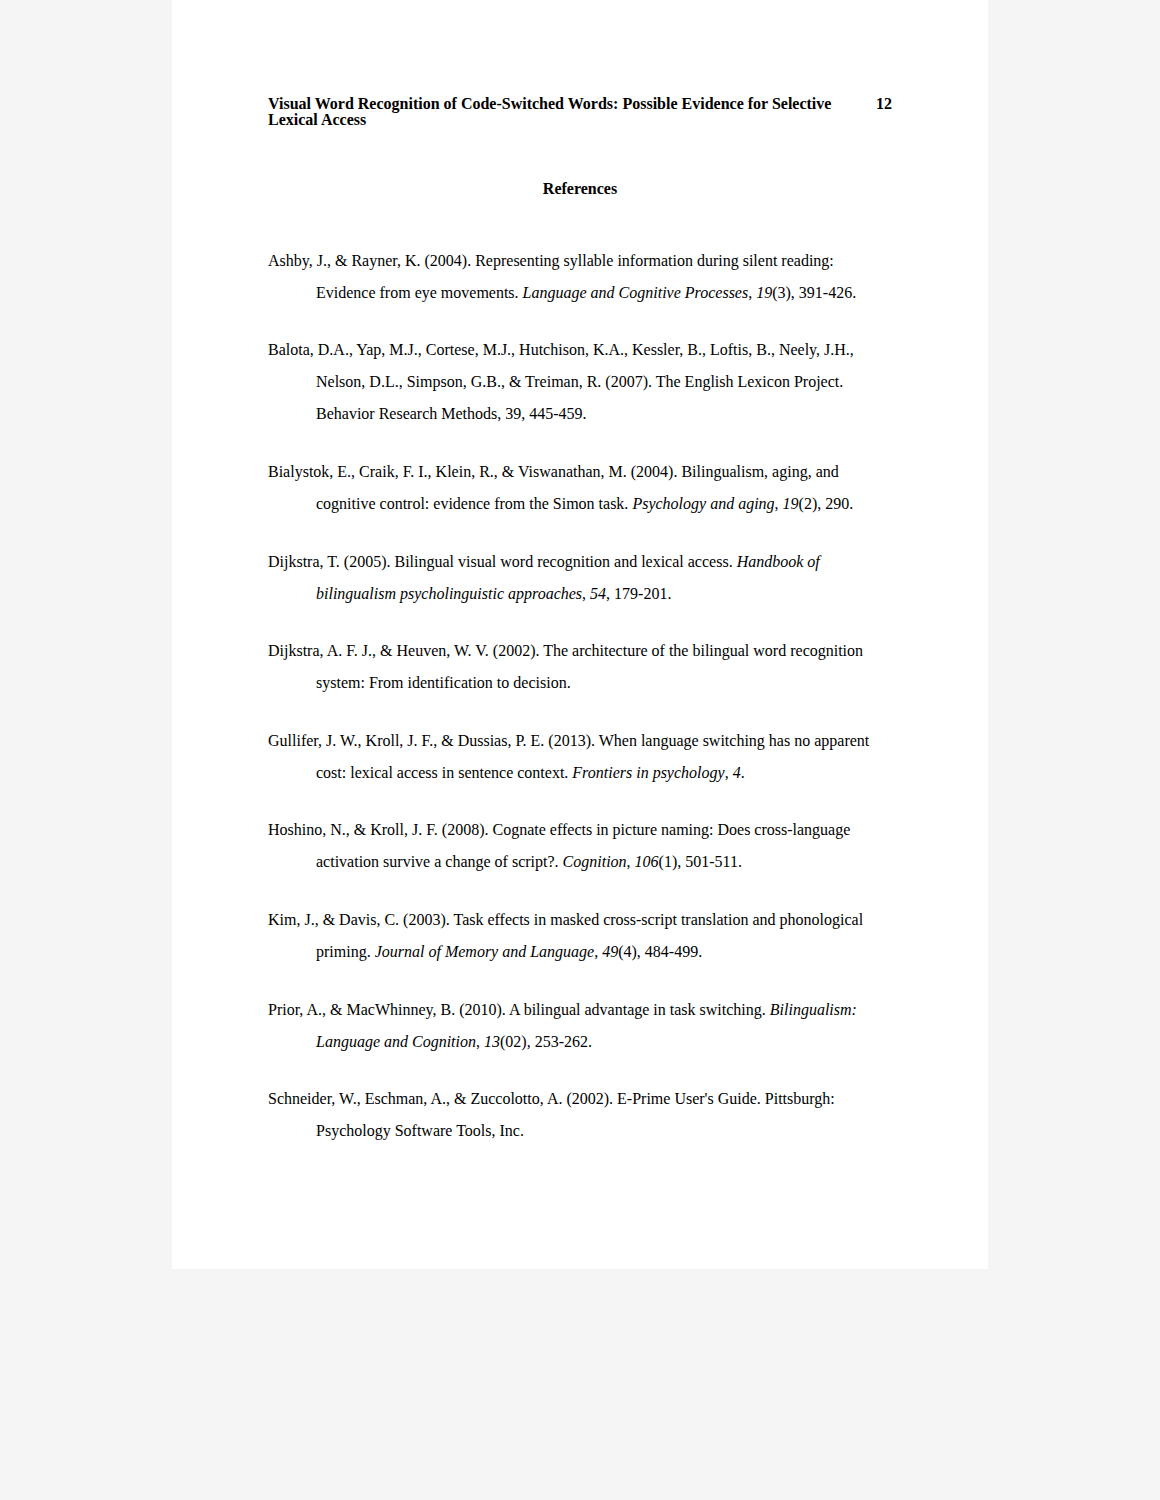Visual Word Recognition of Code-Switched Words: Possible Evidence for Selective Lexical Access 12
References
Ashby, J., & Rayner, K. (2004). Representing syllable information during silent reading: Evidence from eye movements. Language and Cognitive Processes, 19(3), 391-426.
Balota, D.A., Yap, M.J., Cortese, M.J., Hutchison, K.A., Kessler, B., Loftis, B., Neely, J.H., Nelson, D.L., Simpson, G.B., & Treiman, R. (2007). The English Lexicon Project. Behavior Research Methods, 39, 445-459.
Bialystok, E., Craik, F. I., Klein, R., & Viswanathan, M. (2004). Bilingualism, aging, and cognitive control: evidence from the Simon task. Psychology and aging, 19(2), 290.
Dijkstra, T. (2005). Bilingual visual word recognition and lexical access. Handbook of bilingualism psycholinguistic approaches, 54, 179-201.
Dijkstra, A. F. J., & Heuven, W. V. (2002). The architecture of the bilingual word recognition system: From identification to decision.
Gullifer, J. W., Kroll, J. F., & Dussias, P. E. (2013). When language switching has no apparent cost: lexical access in sentence context. Frontiers in psychology, 4.
Hoshino, N., & Kroll, J. F. (2008). Cognate effects in picture naming: Does cross-language activation survive a change of script?. Cognition, 106(1), 501-511.
Kim, J., & Davis, C. (2003). Task effects in masked cross-script translation and phonological priming. Journal of Memory and Language, 49(4), 484-499.
Prior, A., & MacWhinney, B. (2010). A bilingual advantage in task switching. Bilingualism: Language and Cognition, 13(02), 253-262.
Schneider, W., Eschman, A., & Zuccolotto, A. (2002). E-Prime User's Guide. Pittsburgh: Psychology Software Tools, Inc.